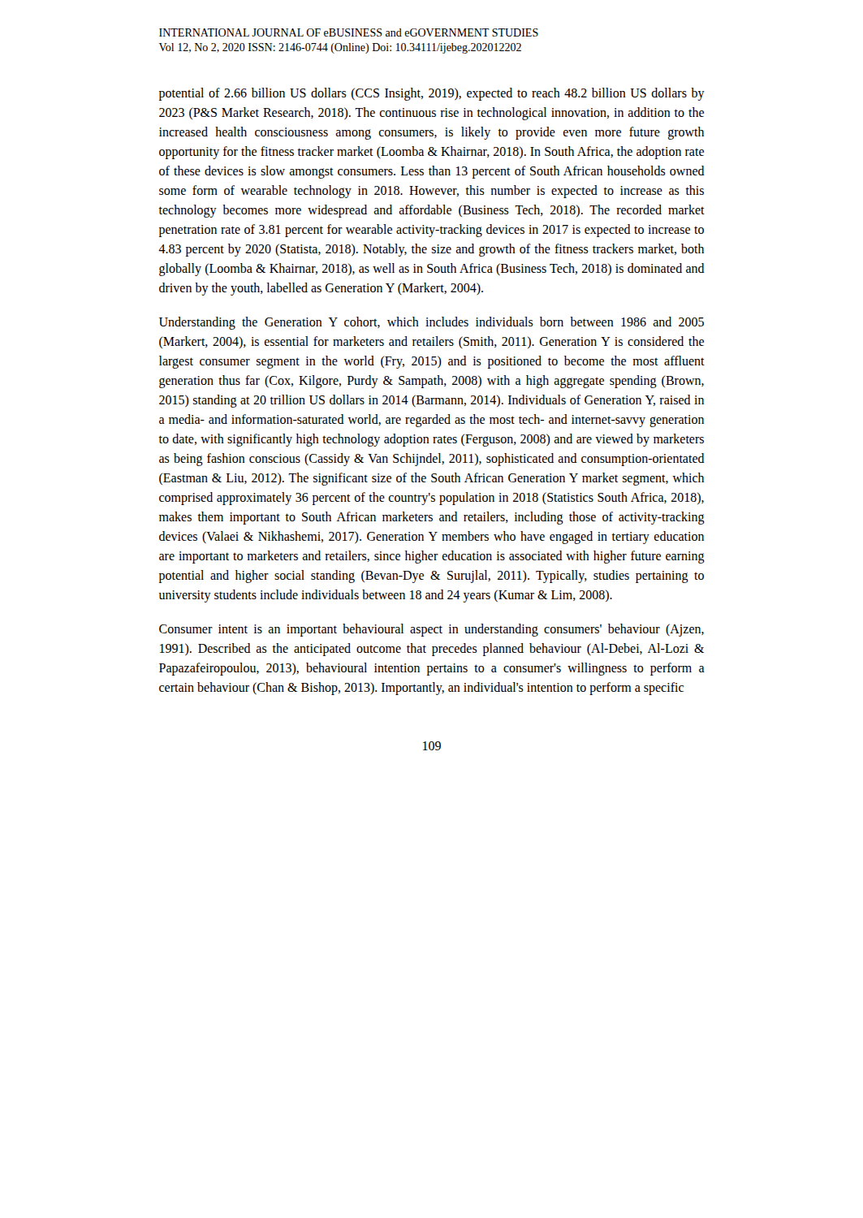INTERNATIONAL JOURNAL OF eBUSINESS and eGOVERNMENT STUDIES
Vol 12, No 2, 2020 ISSN: 2146-0744 (Online) Doi: 10.34111/ijebeg.202012202
potential of 2.66 billion US dollars (CCS Insight, 2019), expected to reach 48.2 billion US dollars by 2023 (P&S Market Research, 2018). The continuous rise in technological innovation, in addition to the increased health consciousness among consumers, is likely to provide even more future growth opportunity for the fitness tracker market (Loomba & Khairnar, 2018). In South Africa, the adoption rate of these devices is slow amongst consumers. Less than 13 percent of South African households owned some form of wearable technology in 2018. However, this number is expected to increase as this technology becomes more widespread and affordable (Business Tech, 2018). The recorded market penetration rate of 3.81 percent for wearable activity-tracking devices in 2017 is expected to increase to 4.83 percent by 2020 (Statista, 2018). Notably, the size and growth of the fitness trackers market, both globally (Loomba & Khairnar, 2018), as well as in South Africa (Business Tech, 2018) is dominated and driven by the youth, labelled as Generation Y (Markert, 2004).
Understanding the Generation Y cohort, which includes individuals born between 1986 and 2005 (Markert, 2004), is essential for marketers and retailers (Smith, 2011). Generation Y is considered the largest consumer segment in the world (Fry, 2015) and is positioned to become the most affluent generation thus far (Cox, Kilgore, Purdy & Sampath, 2008) with a high aggregate spending (Brown, 2015) standing at 20 trillion US dollars in 2014 (Barmann, 2014). Individuals of Generation Y, raised in a media- and information-saturated world, are regarded as the most tech- and internet-savvy generation to date, with significantly high technology adoption rates (Ferguson, 2008) and are viewed by marketers as being fashion conscious (Cassidy & Van Schijndel, 2011), sophisticated and consumption-orientated (Eastman & Liu, 2012). The significant size of the South African Generation Y market segment, which comprised approximately 36 percent of the country's population in 2018 (Statistics South Africa, 2018), makes them important to South African marketers and retailers, including those of activity-tracking devices (Valaei & Nikhashemi, 2017). Generation Y members who have engaged in tertiary education are important to marketers and retailers, since higher education is associated with higher future earning potential and higher social standing (Bevan-Dye & Surujlal, 2011). Typically, studies pertaining to university students include individuals between 18 and 24 years (Kumar & Lim, 2008).
Consumer intent is an important behavioural aspect in understanding consumers' behaviour (Ajzen, 1991). Described as the anticipated outcome that precedes planned behaviour (Al-Debei, Al-Lozi & Papazafeiropoulou, 2013), behavioural intention pertains to a consumer's willingness to perform a certain behaviour (Chan & Bishop, 2013). Importantly, an individual's intention to perform a specific
109